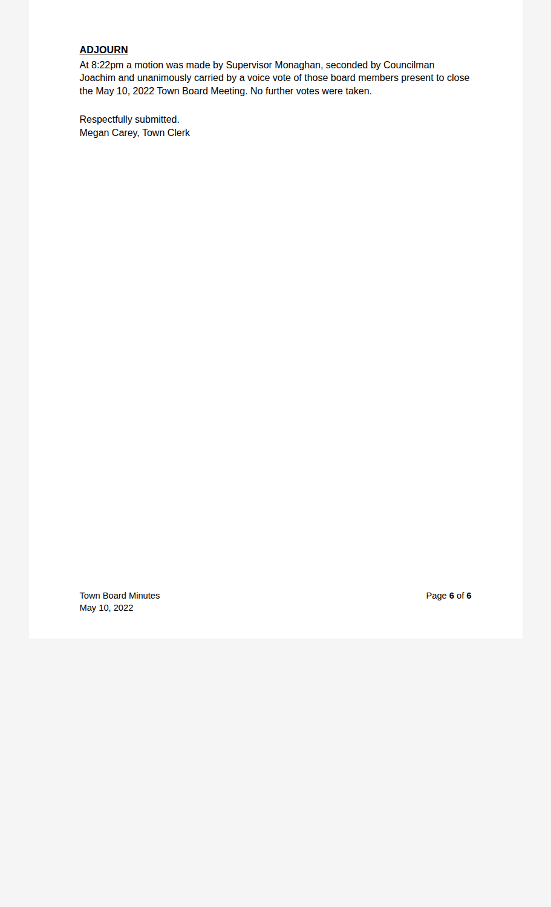ADJOURN
At 8:22pm a motion was made by Supervisor Monaghan, seconded by Councilman Joachim and unanimously carried by a voice vote of those board members present to close the May 10, 2022 Town Board Meeting. No further votes were taken.
Respectfully submitted.
Megan Carey, Town Clerk
Town Board Minutes
May 10, 2022
Page 6 of 6